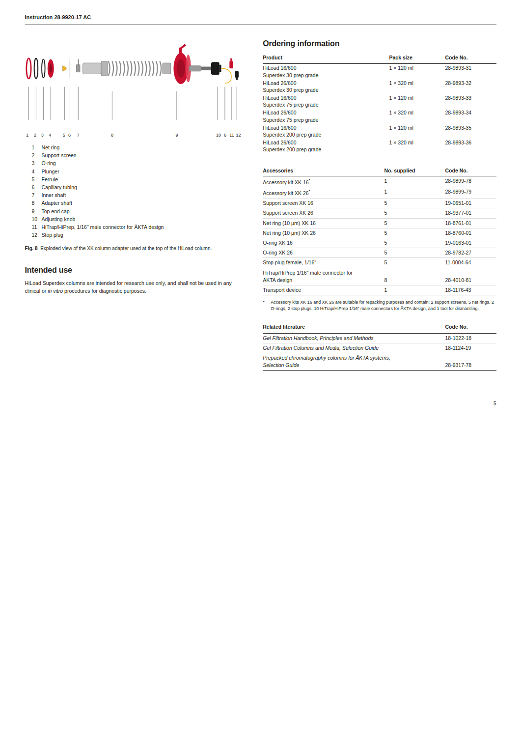Instruction 28-9920-17 AC
1 2 3 4 5 6 7 8 9 10 6 11 12
1 Net ring
2 Support screen
3 O-ring
4 Plunger
5 Ferrule
6 Capillary tubing
7 Inner shaft
8 Adapter shaft
9 Top end cap
10 Adjusting knob
11 HiTrap/HiPrep, 1/16" male connector for ÄKTA design
12 Stop plug
Fig. 8 Exploded view of the XK column adapter used at the top of the HiLoad column.
Intended use
HiLoad Superdex columns are intended for research use only, and shall not be used in any clinical or in vitro procedures for diagnostic purposes.
Ordering information
| Product | Pack size | Code No. |
| --- | --- | --- |
| HiLoad 16/600 Superdex 30 prep grade | 1 × 120 ml | 28-9893-31 |
| HiLoad 26/600 Superdex 30 prep grade | 1 × 320 ml | 28-9893-32 |
| HiLoad 16/600 Superdex 75 prep grade | 1 × 120 ml | 28-9893-33 |
| HiLoad 26/600 Superdex 75 prep grade | 1 × 320 ml | 28-9893-34 |
| HiLoad 16/600 Superdex 200 prep grade | 1 × 120 ml | 28-9893-35 |
| HiLoad 26/600 Superdex 200 prep grade | 1 × 320 ml | 28-9893-36 |
| Accessories | No. supplied | Code No. |
| --- | --- | --- |
| Accessory kit XK 16 * | 1 | 28-9899-78 |
| Accessory kit XK 26 * | 1 | 28-9899-79 |
| Support screen XK 16 | 5 | 19-0651-01 |
| Support screen XK 26 | 5 | 18-9377-01 |
| Net ring (10 µm) XK 16 | 5 | 18-8761-01 |
| Net ring (10 µm) XK 26 | 5 | 18-8760-01 |
| O-ring XK 16 | 5 | 19-0163-01 |
| O-ring XK 26 | 5 | 28-9782-27 |
| Stop plug female, 1/16“ | 5 | 11-0004-64 |
| HiTrap/HiPrep 1/16“ male connector for ÄKTA design | 8 | 28-4010-81 |
| Transport device | 1 | 18-1176-43 |
* Accessory kits XK 16 and XK 26 are suitable for repacking purposes and contain: 2 support screens, 5 net rings, 2 O-rings, 2 stop plugs, 10 HiTrap/HiPrep 1/16“ male connectors for ÄKTA design, and 1 tool for dismantling.
| Related literature | Code No. |
| --- | --- |
| Gel Filtration Handbook, Principles and Methods | 18-1022-18 |
| Gel Filtration Columns and Media, Selection Guide | 18-1124-19 |
| Prepacked chromatography columns for ÄKTA systems, Selection Guide | 28-9317-78 |
5